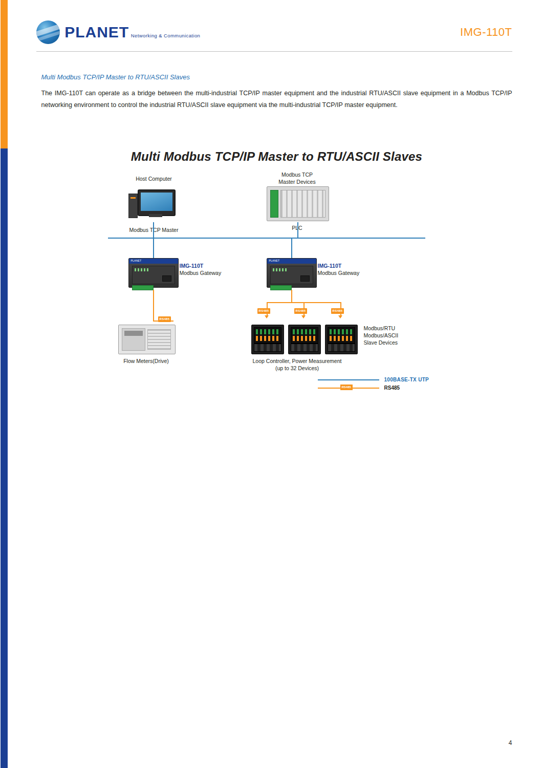PLANET Networking & Communication
IMG-110T
Multi Modbus TCP/IP Master to RTU/ASCII Slaves
The IMG-110T can operate as a bridge between the multi-industrial TCP/IP master equipment and the industrial RTU/ASCII slave equipment in a Modbus TCP/IP networking environment to control the industrial RTU/ASCII slave equipment via the multi-industrial TCP/IP master equipment.
Multi Modbus TCP/IP Master to RTU/ASCII Slaves
Host Computer
Modbus TCP
Master Devices
Modbus TCP Master
PLC
PLANET
IMG-110T
Modbus Gateway
PLANET
IMG-110T
Modbus Gateway
RS485
Flow Meters(Drive)
RS485
RS485
RS485
Modbus/RTU
Modbus/ASCII
Slave Devices
Loop Controller, Power Measurement
(up to 32 Devices)
100BASE-TX UTP
RS485 RS485
4